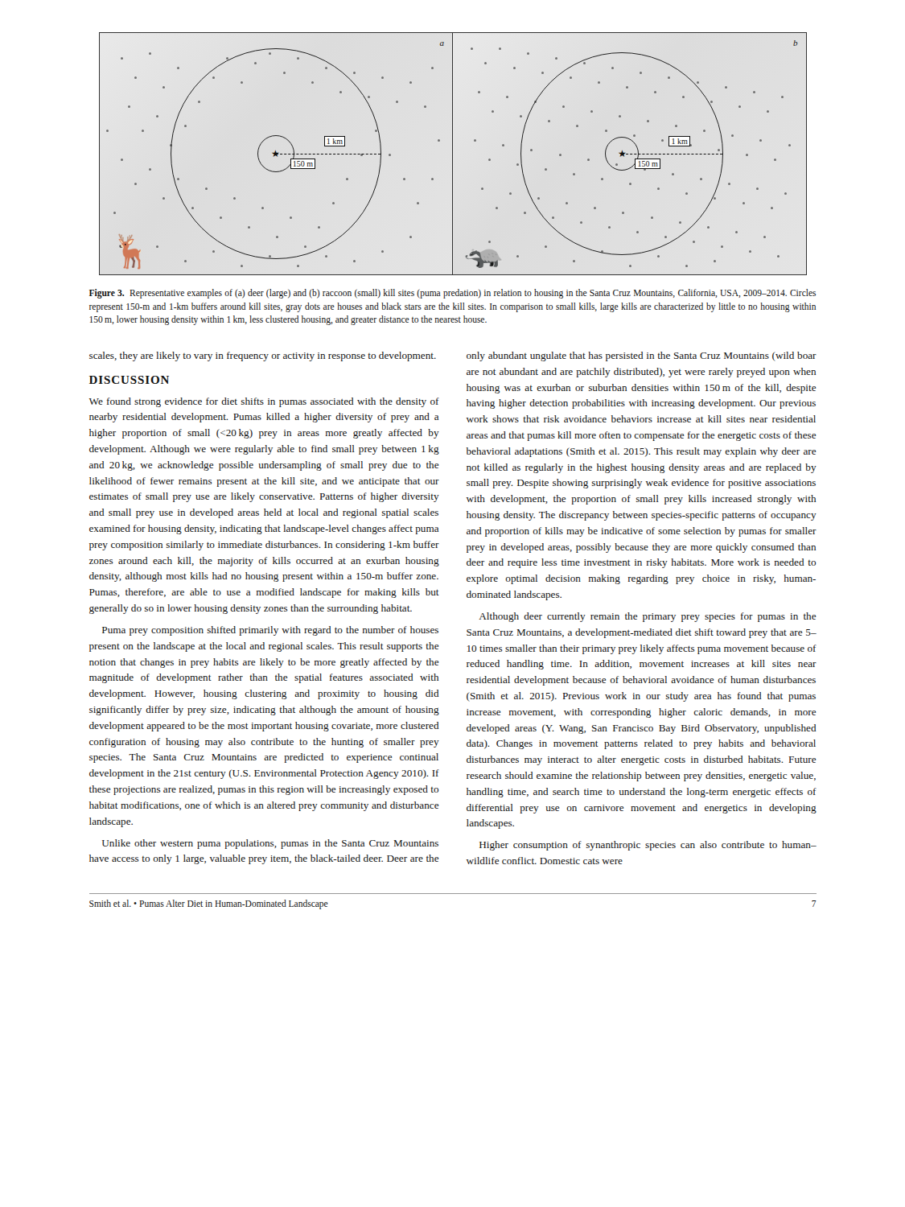a
★
1 km 150 m 🦌
b
★
1 km 150 m 🦡
Figure 3. Representative examples of (a) deer (large) and (b) raccoon (small) kill sites (puma predation) in relation to housing in the Santa Cruz Mountains, California, USA, 2009–2014. Circles represent 150-m and 1-km buffers around kill sites, gray dots are houses and black stars are the kill sites. In comparison to small kills, large kills are characterized by little to no housing within 150 m, lower housing density within 1 km, less clustered housing, and greater distance to the nearest house.
scales, they are likely to vary in frequency or activity in response to development.
DISCUSSION
We found strong evidence for diet shifts in pumas associated with the density of nearby residential development. Pumas killed a higher diversity of prey and a higher proportion of small (<20 kg) prey in areas more greatly affected by development. Although we were regularly able to find small prey between 1 kg and 20 kg, we acknowledge possible undersampling of small prey due to the likelihood of fewer remains present at the kill site, and we anticipate that our estimates of small prey use are likely conservative. Patterns of higher diversity and small prey use in developed areas held at local and regional spatial scales examined for housing density, indicating that landscape-level changes affect puma prey composition similarly to immediate disturbances. In considering 1-km buffer zones around each kill, the majority of kills occurred at an exurban housing density, although most kills had no housing present within a 150-m buffer zone. Pumas, therefore, are able to use a modified landscape for making kills but generally do so in lower housing density zones than the surrounding habitat.
Puma prey composition shifted primarily with regard to the number of houses present on the landscape at the local and regional scales. This result supports the notion that changes in prey habits are likely to be more greatly affected by the magnitude of development rather than the spatial features associated with development. However, housing clustering and proximity to housing did significantly differ by prey size, indicating that although the amount of housing development appeared to be the most important housing covariate, more clustered configuration of housing may also contribute to the hunting of smaller prey species. The Santa Cruz Mountains are predicted to experience continual development in the 21st century (U.S. Environmental Protection Agency 2010). If these projections are realized, pumas in this region will be increasingly exposed to habitat modifications, one of which is an altered prey community and disturbance landscape.
Unlike other western puma populations, pumas in the Santa Cruz Mountains have access to only 1 large, valuable prey item, the black-tailed deer. Deer are the only abundant ungulate that has persisted in the Santa Cruz Mountains (wild boar are not abundant and are patchily distributed), yet were rarely preyed upon when housing was at exurban or suburban densities within 150 m of the kill, despite having higher detection probabilities with increasing development. Our previous work shows that risk avoidance behaviors increase at kill sites near residential areas and that pumas kill more often to compensate for the energetic costs of these behavioral adaptations (Smith et al. 2015). This result may explain why deer are not killed as regularly in the highest housing density areas and are replaced by small prey. Despite showing surprisingly weak evidence for positive associations with development, the proportion of small prey kills increased strongly with housing density. The discrepancy between species-specific patterns of occupancy and proportion of kills may be indicative of some selection by pumas for smaller prey in developed areas, possibly because they are more quickly consumed than deer and require less time investment in risky habitats. More work is needed to explore optimal decision making regarding prey choice in risky, human-dominated landscapes.
Although deer currently remain the primary prey species for pumas in the Santa Cruz Mountains, a development-mediated diet shift toward prey that are 5–10 times smaller than their primary prey likely affects puma movement because of reduced handling time. In addition, movement increases at kill sites near residential development because of behavioral avoidance of human disturbances (Smith et al. 2015). Previous work in our study area has found that pumas increase movement, with corresponding higher caloric demands, in more developed areas (Y. Wang, San Francisco Bay Bird Observatory, unpublished data). Changes in movement patterns related to prey habits and behavioral disturbances may interact to alter energetic costs in disturbed habitats. Future research should examine the relationship between prey densities, energetic value, handling time, and search time to understand the long-term energetic effects of differential prey use on carnivore movement and energetics in developing landscapes.
Higher consumption of synanthropic species can also contribute to human–wildlife conflict. Domestic cats were
Smith et al. • Pumas Alter Diet in Human-Dominated Landscape 7